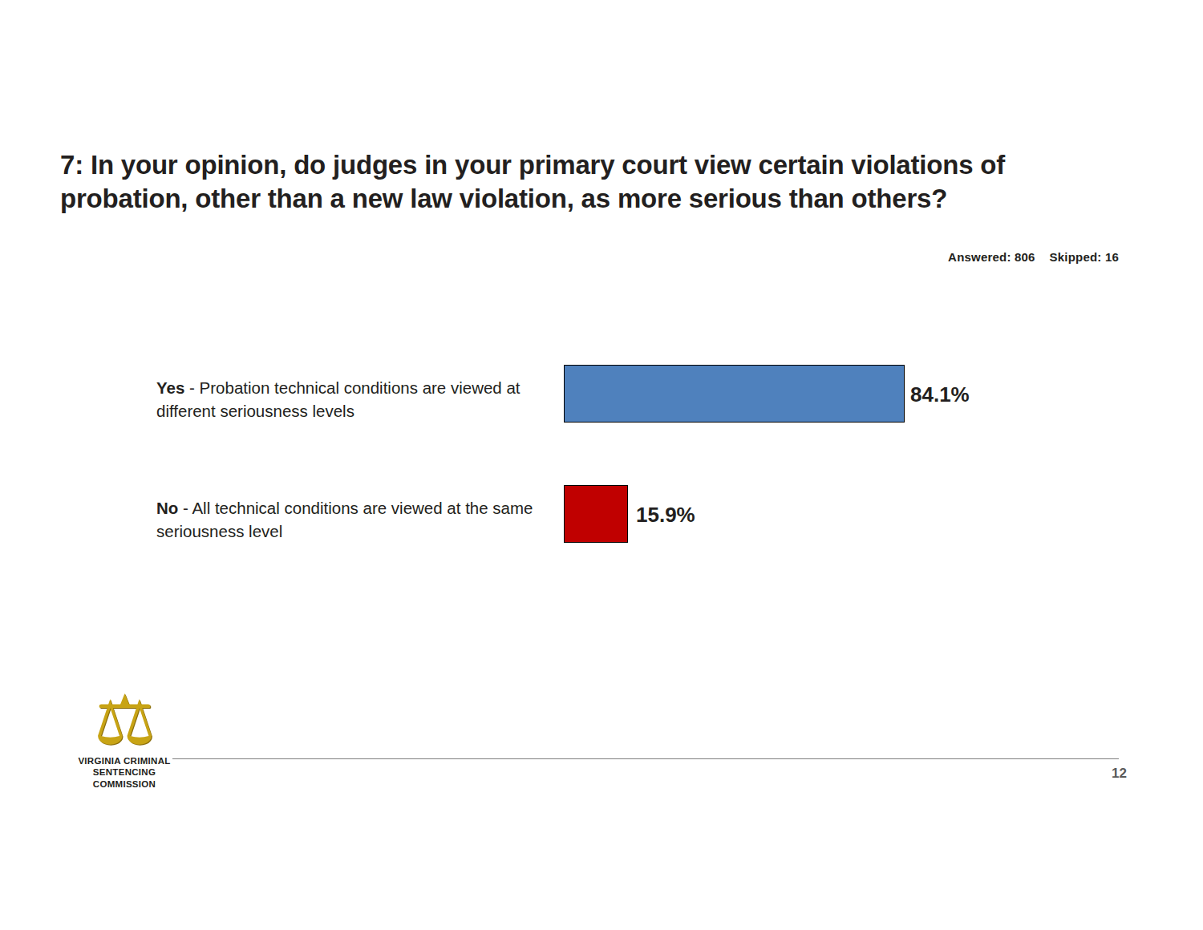7: In your opinion, do judges in your primary court view certain violations of probation, other than a new law violation, as more serious than others?
Answered: 806 Skipped: 16
Yes - Probation technical conditions are viewed at different seriousness levels
84.1%
No - All technical conditions are viewed at the same seriousness level
15.9%
⚖
VIRGINIA CRIMINAL
SENTENCING COMMISSION
12